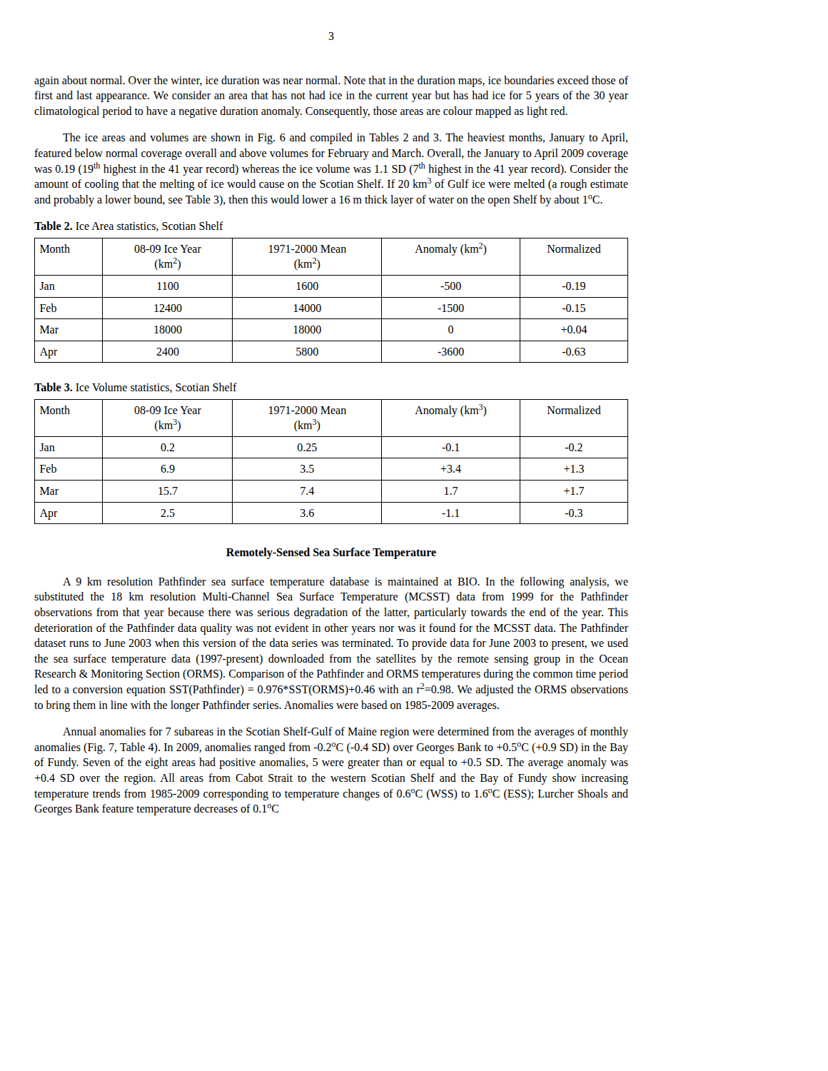3
again about normal. Over the winter, ice duration was near normal. Note that in the duration maps, ice boundaries exceed those of first and last appearance. We consider an area that has not had ice in the current year but has had ice for 5 years of the 30 year climatological period to have a negative duration anomaly. Consequently, those areas are colour mapped as light red.
The ice areas and volumes are shown in Fig. 6 and compiled in Tables 2 and 3. The heaviest months, January to April, featured below normal coverage overall and above volumes for February and March. Overall, the January to April 2009 coverage was 0.19 (19th highest in the 41 year record) whereas the ice volume was 1.1 SD (7th highest in the 41 year record). Consider the amount of cooling that the melting of ice would cause on the Scotian Shelf. If 20 km3 of Gulf ice were melted (a rough estimate and probably a lower bound, see Table 3), then this would lower a 16 m thick layer of water on the open Shelf by about 1oC.
Table 2. Ice Area statistics, Scotian Shelf
| Month | 08-09 Ice Year (km 2 ) | 1971-2000 Mean (km 2 ) | Anomaly (km 2 ) | Normalized |
| --- | --- | --- | --- | --- |
| Jan | 1100 | 1600 | -500 | -0.19 |
| Feb | 12400 | 14000 | -1500 | -0.15 |
| Mar | 18000 | 18000 | 0 | +0.04 |
| Apr | 2400 | 5800 | -3600 | -0.63 |
Table 3. Ice Volume statistics, Scotian Shelf
| Month | 08-09 Ice Year (km 3 ) | 1971-2000 Mean (km 3 ) | Anomaly (km 3 ) | Normalized |
| --- | --- | --- | --- | --- |
| Jan | 0.2 | 0.25 | -0.1 | -0.2 |
| Feb | 6.9 | 3.5 | +3.4 | +1.3 |
| Mar | 15.7 | 7.4 | 1.7 | +1.7 |
| Apr | 2.5 | 3.6 | -1.1 | -0.3 |
Remotely-Sensed Sea Surface Temperature
A 9 km resolution Pathfinder sea surface temperature database is maintained at BIO. In the following analysis, we substituted the 18 km resolution Multi-Channel Sea Surface Temperature (MCSST) data from 1999 for the Pathfinder observations from that year because there was serious degradation of the latter, particularly towards the end of the year. This deterioration of the Pathfinder data quality was not evident in other years nor was it found for the MCSST data. The Pathfinder dataset runs to June 2003 when this version of the data series was terminated. To provide data for June 2003 to present, we used the sea surface temperature data (1997-present) downloaded from the satellites by the remote sensing group in the Ocean Research & Monitoring Section (ORMS). Comparison of the Pathfinder and ORMS temperatures during the common time period led to a conversion equation SST(Pathfinder) = 0.976*SST(ORMS)+0.46 with an r2=0.98. We adjusted the ORMS observations to bring them in line with the longer Pathfinder series. Anomalies were based on 1985-2009 averages.
Annual anomalies for 7 subareas in the Scotian Shelf-Gulf of Maine region were determined from the averages of monthly anomalies (Fig. 7, Table 4). In 2009, anomalies ranged from -0.2oC (-0.4 SD) over Georges Bank to +0.5oC (+0.9 SD) in the Bay of Fundy. Seven of the eight areas had positive anomalies, 5 were greater than or equal to +0.5 SD. The average anomaly was +0.4 SD over the region. All areas from Cabot Strait to the western Scotian Shelf and the Bay of Fundy show increasing temperature trends from 1985-2009 corresponding to temperature changes of 0.6oC (WSS) to 1.6oC (ESS); Lurcher Shoals and Georges Bank feature temperature decreases of 0.1oC